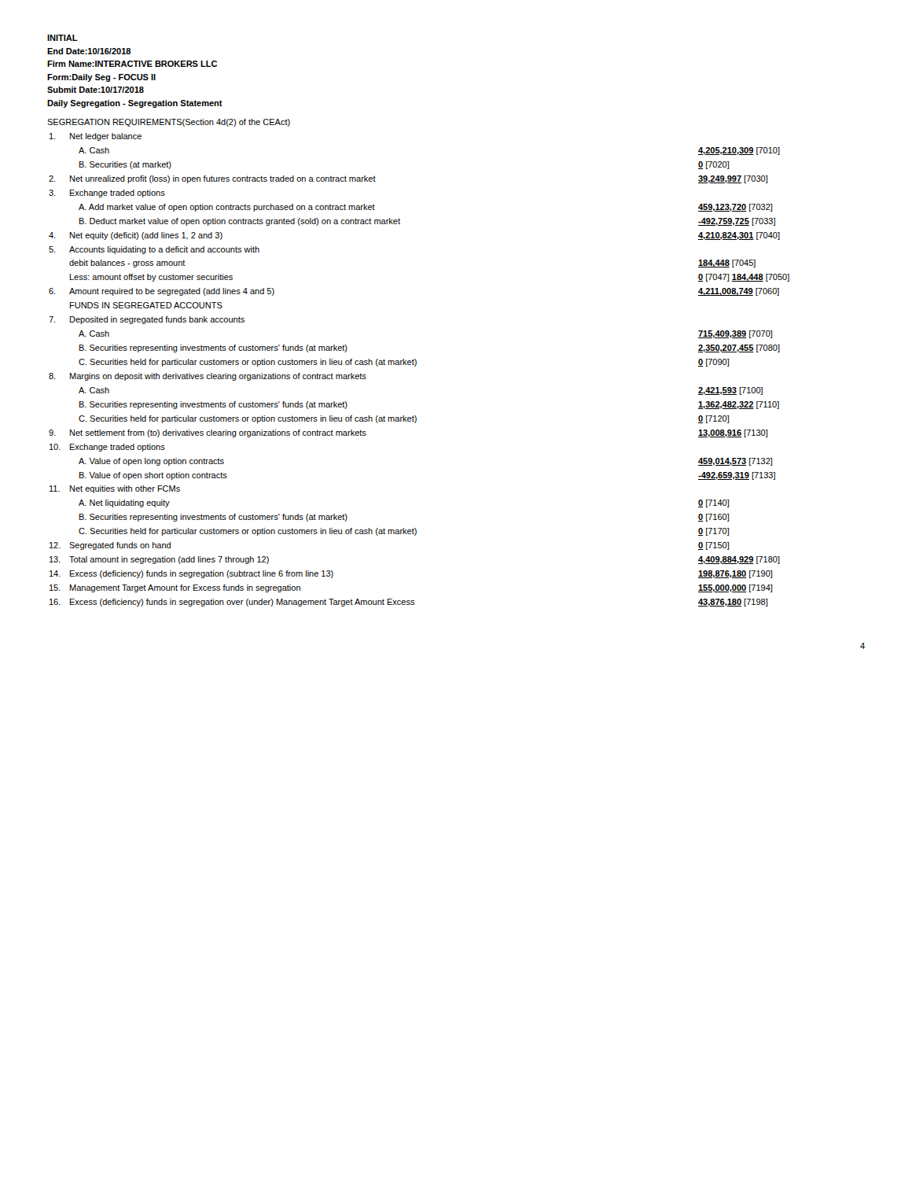INITIAL
End Date:10/16/2018
Firm Name:INTERACTIVE BROKERS LLC
Form:Daily Seg - FOCUS II
Submit Date:10/17/2018
Daily Segregation - Segregation Statement
SEGREGATION REQUIREMENTS(Section 4d(2) of the CEAct)
| 1. | Net ledger balance | |
| | A. Cash | 4,205,210,309 [7010] |
| | B. Securities (at market) | 0 [7020] |
| 2. | Net unrealized profit (loss) in open futures contracts traded on a contract market | 39,249,997 [7030] |
| 3. | Exchange traded options | |
| | A. Add market value of open option contracts purchased on a contract market | 459,123,720 [7032] |
| | B. Deduct market value of open option contracts granted (sold) on a contract market | -492,759,725 [7033] |
| 4. | Net equity (deficit) (add lines 1, 2 and 3) | 4,210,824,301 [7040] |
| 5. | Accounts liquidating to a deficit and accounts with | |
| | debit balances - gross amount | 184,448 [7045] |
| | Less: amount offset by customer securities | 0 [7047] 184,448 [7050] |
| 6. | Amount required to be segregated (add lines 4 and 5) | 4,211,008,749 [7060] |
| | FUNDS IN SEGREGATED ACCOUNTS | |
| 7. | Deposited in segregated funds bank accounts | |
| | A. Cash | 715,409,389 [7070] |
| | B. Securities representing investments of customers' funds (at market) | 2,350,207,455 [7080] |
| | C. Securities held for particular customers or option customers in lieu of cash (at market) | 0 [7090] |
| 8. | Margins on deposit with derivatives clearing organizations of contract markets | |
| | A. Cash | 2,421,593 [7100] |
| | B. Securities representing investments of customers' funds (at market) | 1,362,482,322 [7110] |
| | C. Securities held for particular customers or option customers in lieu of cash (at market) | 0 [7120] |
| 9. | Net settlement from (to) derivatives clearing organizations of contract markets | 13,008,916 [7130] |
| 10. | Exchange traded options | |
| | A. Value of open long option contracts | 459,014,573 [7132] |
| | B. Value of open short option contracts | -492,659,319 [7133] |
| 11. | Net equities with other FCMs | |
| | A. Net liquidating equity | 0 [7140] |
| | B. Securities representing investments of customers' funds (at market) | 0 [7160] |
| | C. Securities held for particular customers or option customers in lieu of cash (at market) | 0 [7170] |
| 12. | Segregated funds on hand | 0 [7150] |
| 13. | Total amount in segregation (add lines 7 through 12) | 4,409,884,929 [7180] |
| 14. | Excess (deficiency) funds in segregation (subtract line 6 from line 13) | 198,876,180 [7190] |
| 15. | Management Target Amount for Excess funds in segregation | 155,000,000 [7194] |
| 16. | Excess (deficiency) funds in segregation over (under) Management Target Amount Excess | 43,876,180 [7198] |
4